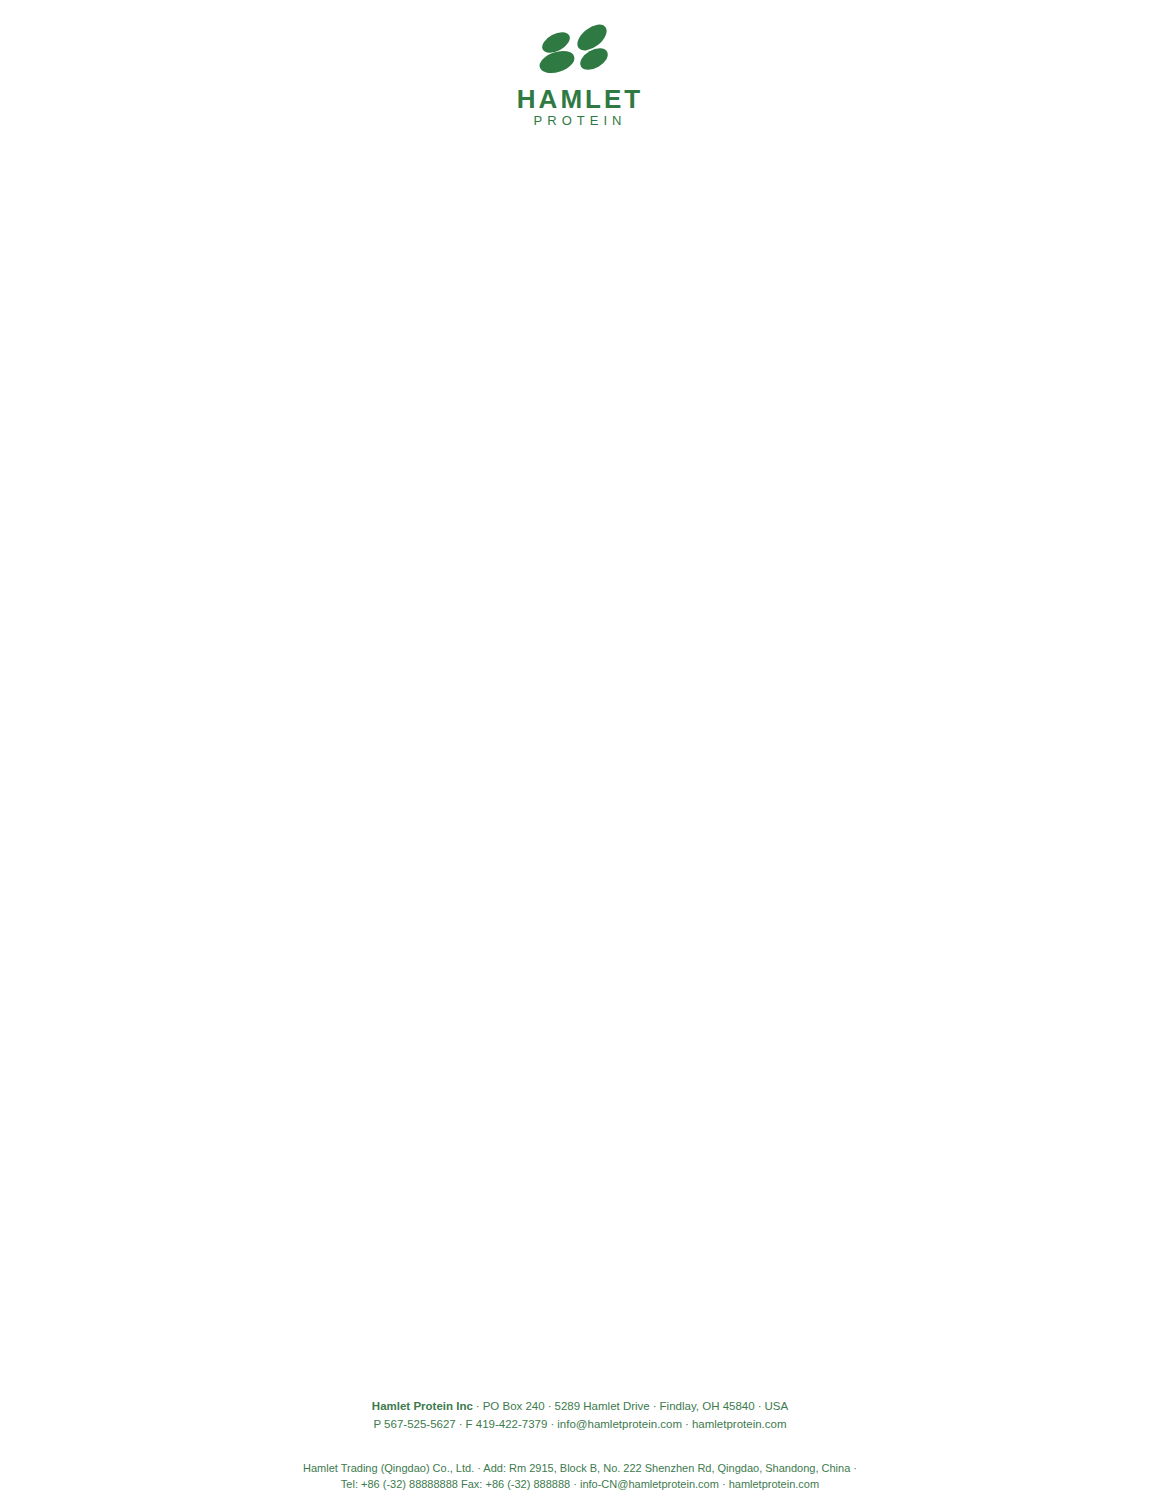HAMLET
PROTEIN
Hamlet Protein Inc·PO Box 240·5289 Hamlet Drive·Findlay, OH 45840·USA
P 567-525-5627·F 419-422-7379·info@hamletprotein.com·hamletprotein.com
Hamlet Trading (Qingdao) Co., Ltd. · Add: Rm 2915, Block B, No. 222 Shenzhen Rd, Qingdao, Shandong, China ·
Tel: +86 (-32) 88888888 Fax: +86 (-32) 888888 · info-CN@hamletprotein.com · hamletprotein.com